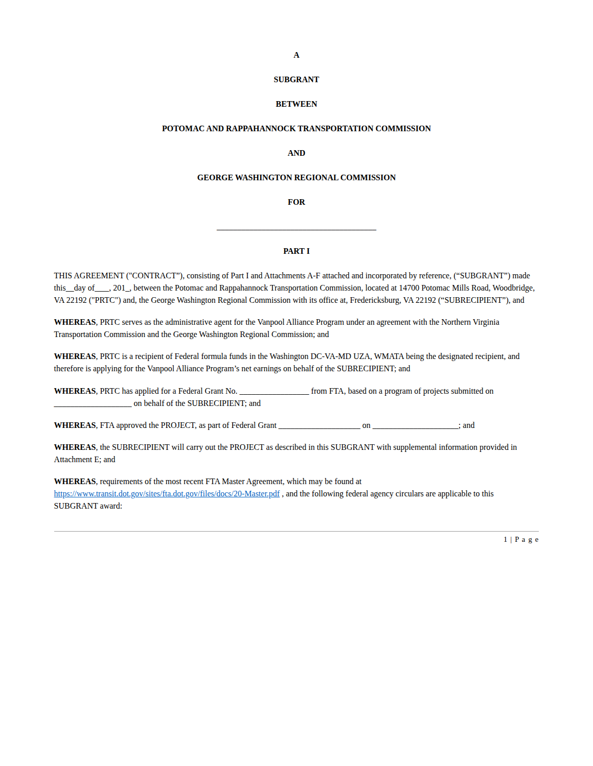A
SUBGRANT
BETWEEN
POTOMAC AND RAPPAHANNOCK TRANSPORTATION COMMISSION
AND
GEORGE WASHINGTON REGIONAL COMMISSION
FOR
_______________________________________
PART I
THIS AGREEMENT ("CONTRACT”), consisting of Part I and Attachments A-F attached and incorporated by reference, (“SUBGRANT”) made this day of , 201_, between the Potomac and Rappahannock Transportation Commission, located at 14700 Potomac Mills Road, Woodbridge, VA 22192 ("PRTC") and, the George Washington Regional Commission with its office at, Fredericksburg, VA 22192 (“SUBRECIPIENT”), and
WHEREAS, PRTC serves as the administrative agent for the Vanpool Alliance Program under an agreement with the Northern Virginia Transportation Commission and the George Washington Regional Commission; and
WHEREAS, PRTC is a recipient of Federal formula funds in the Washington DC-VA-MD UZA, WMATA being the designated recipient, and therefore is applying for the Vanpool Alliance Program’s net earnings on behalf of the SUBRECIPIENT; and
WHEREAS, PRTC has applied for a Federal Grant No. _________________ from FTA, based on a program of projects submitted on ___________________ on behalf of the SUBRECIPIENT; and
WHEREAS, FTA approved the PROJECT, as part of Federal Grant ____________________ on _____________________; and
WHEREAS, the SUBRECIPIENT will carry out the PROJECT as described in this SUBGRANT with supplemental information provided in Attachment E; and
WHEREAS, requirements of the most recent FTA Master Agreement, which may be found at https://www.transit.dot.gov/sites/fta.dot.gov/files/docs/20-Master.pdf , and the following federal agency circulars are applicable to this SUBGRANT award:
1 | P a g e